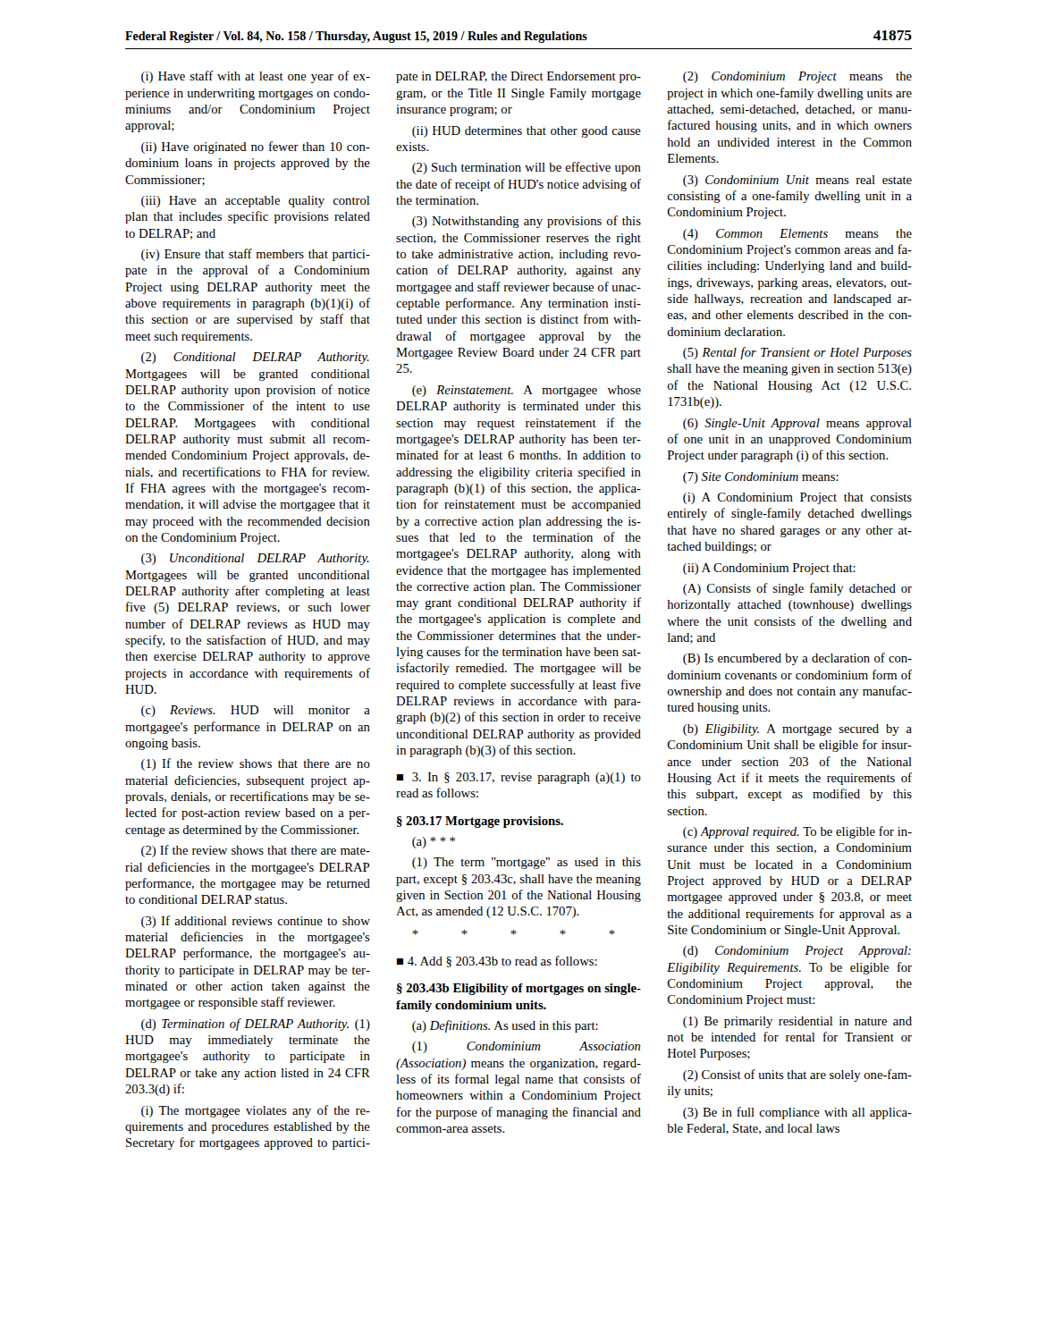Federal Register / Vol. 84, No. 158 / Thursday, August 15, 2019 / Rules and Regulations 41875
(i) Have staff with at least one year of experience in underwriting mortgages on condominiums and/or Condominium Project approval;
(ii) Have originated no fewer than 10 condominium loans in projects approved by the Commissioner;
(iii) Have an acceptable quality control plan that includes specific provisions related to DELRAP; and
(iv) Ensure that staff members that participate in the approval of a Condominium Project using DELRAP authority meet the above requirements in paragraph (b)(1)(i) of this section or are supervised by staff that meet such requirements.
(2) Conditional DELRAP Authority. Mortgagees will be granted conditional DELRAP authority upon provision of notice to the Commissioner of the intent to use DELRAP. Mortgagees with conditional DELRAP authority must submit all recommended Condominium Project approvals, denials, and recertifications to FHA for review. If FHA agrees with the mortgagee's recommendation, it will advise the mortgagee that it may proceed with the recommended decision on the Condominium Project.
(3) Unconditional DELRAP Authority. Mortgagees will be granted unconditional DELRAP authority after completing at least five (5) DELRAP reviews, or such lower number of DELRAP reviews as HUD may specify, to the satisfaction of HUD, and may then exercise DELRAP authority to approve projects in accordance with requirements of HUD.
(c) Reviews. HUD will monitor a mortgagee's performance in DELRAP on an ongoing basis.
(1) If the review shows that there are no material deficiencies, subsequent project approvals, denials, or recertifications may be selected for post-action review based on a percentage as determined by the Commissioner.
(2) If the review shows that there are material deficiencies in the mortgagee's DELRAP performance, the mortgagee may be returned to conditional DELRAP status.
(3) If additional reviews continue to show material deficiencies in the mortgagee's DELRAP performance, the mortgagee's authority to participate in DELRAP may be terminated or other action taken against the mortgagee or responsible staff reviewer.
(d) Termination of DELRAP Authority. (1) HUD may immediately terminate the mortgagee's authority to participate in DELRAP or take any action listed in 24 CFR 203.3(d) if:
(i) The mortgagee violates any of the requirements and procedures established by the Secretary for mortgagees approved to participate in DELRAP, the Direct Endorsement program, or the Title II Single Family mortgage insurance program; or
(ii) HUD determines that other good cause exists.
(2) Such termination will be effective upon the date of receipt of HUD's notice advising of the termination.
(3) Notwithstanding any provisions of this section, the Commissioner reserves the right to take administrative action, including revocation of DELRAP authority, against any mortgagee and staff reviewer because of unacceptable performance. Any termination instituted under this section is distinct from withdrawal of mortgagee approval by the Mortgagee Review Board under 24 CFR part 25.
(e) Reinstatement. A mortgagee whose DELRAP authority is terminated under this section may request reinstatement if the mortgagee's DELRAP authority has been terminated for at least 6 months. In addition to addressing the eligibility criteria specified in paragraph (b)(1) of this section, the application for reinstatement must be accompanied by a corrective action plan addressing the issues that led to the termination of the mortgagee's DELRAP authority, along with evidence that the mortgagee has implemented the corrective action plan. The Commissioner may grant conditional DELRAP authority if the mortgagee's application is complete and the Commissioner determines that the underlying causes for the termination have been satisfactorily remedied. The mortgagee will be required to complete successfully at least five DELRAP reviews in accordance with paragraph (b)(2) of this section in order to receive unconditional DELRAP authority as provided in paragraph (b)(3) of this section.
■ 3. In § 203.17, revise paragraph (a)(1) to read as follows:
§ 203.17 Mortgage provisions.
(a) * * *
(1) The term ''mortgage'' as used in this part, except § 203.43c, shall have the meaning given in Section 201 of the National Housing Act, as amended (12 U.S.C. 1707).
* * * * *
■ 4. Add § 203.43b to read as follows:
§ 203.43b Eligibility of mortgages on single-family condominium units.
(a) Definitions. As used in this part:
(1) Condominium Association (Association) means the organization, regardless of its formal legal name that consists of homeowners within a Condominium Project for the purpose of managing the financial and common-area assets.
(2) Condominium Project means the project in which one-family dwelling units are attached, semi-detached, detached, or manufactured housing units, and in which owners hold an undivided interest in the Common Elements.
(3) Condominium Unit means real estate consisting of a one-family dwelling unit in a Condominium Project.
(4) Common Elements means the Condominium Project's common areas and facilities including: Underlying land and buildings, driveways, parking areas, elevators, outside hallways, recreation and landscaped areas, and other elements described in the condominium declaration.
(5) Rental for Transient or Hotel Purposes shall have the meaning given in section 513(e) of the National Housing Act (12 U.S.C. 1731b(e)).
(6) Single-Unit Approval means approval of one unit in an unapproved Condominium Project under paragraph (i) of this section.
(7) Site Condominium means:
(i) A Condominium Project that consists entirely of single-family detached dwellings that have no shared garages or any other attached buildings; or
(ii) A Condominium Project that:
(A) Consists of single family detached or horizontally attached (townhouse) dwellings where the unit consists of the dwelling and land; and
(B) Is encumbered by a declaration of condominium covenants or condominium form of ownership and does not contain any manufactured housing units.
(b) Eligibility. A mortgage secured by a Condominium Unit shall be eligible for insurance under section 203 of the National Housing Act if it meets the requirements of this subpart, except as modified by this section.
(c) Approval required. To be eligible for insurance under this section, a Condominium Unit must be located in a Condominium Project approved by HUD or a DELRAP mortgagee approved under § 203.8, or meet the additional requirements for approval as a Site Condominium or Single-Unit Approval.
(d) Condominium Project Approval: Eligibility Requirements. To be eligible for Condominium Project approval, the Condominium Project must:
(1) Be primarily residential in nature and not be intended for rental for Transient or Hotel Purposes;
(2) Consist of units that are solely one-family units;
(3) Be in full compliance with all applicable Federal, State, and local laws